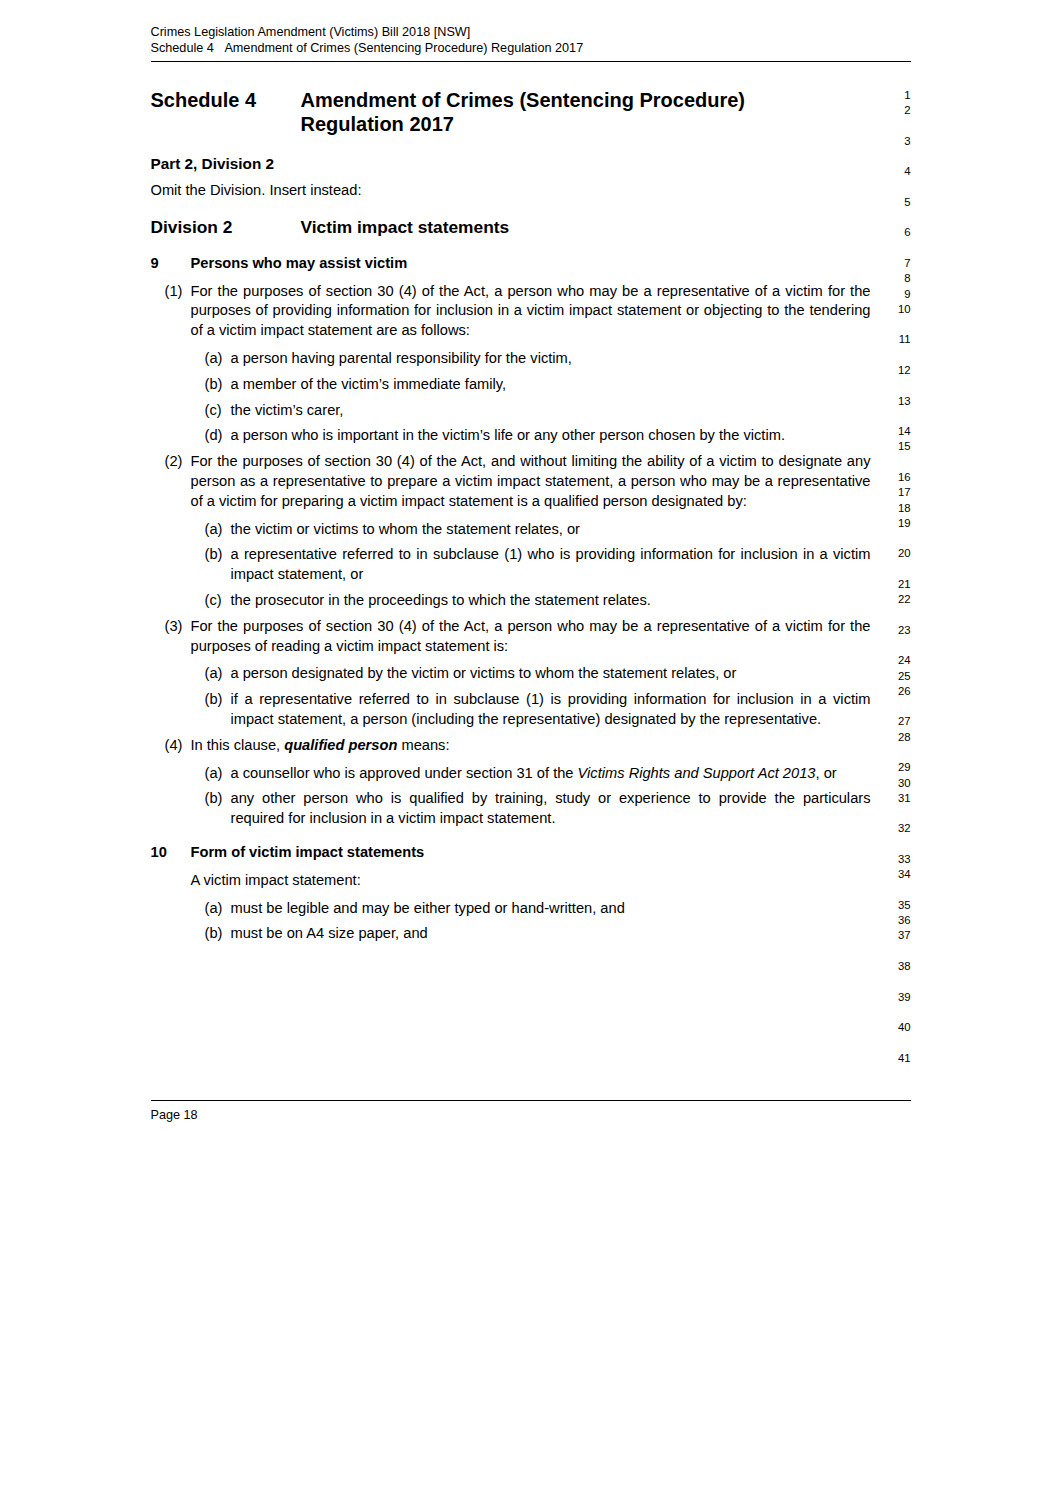Crimes Legislation Amendment (Victims) Bill 2018 [NSW]
Schedule 4 Amendment of Crimes (Sentencing Procedure) Regulation 2017
Schedule 4 Amendment of Crimes (Sentencing Procedure)
Regulation 2017
Part 2, Division 2
Omit the Division. Insert instead:
Division 2 Victim impact statements
9 Persons who may assist victim
(1)
For the purposes of section 30 (4) of the Act, a person who may be a representative of a victim for the purposes of providing information for inclusion in a victim impact statement or objecting to the tendering of a victim impact statement are as follows:
(a)
a person having parental responsibility for the victim,
(b)
a member of the victim’s immediate family,
(c)
the victim’s carer,
(d)
a person who is important in the victim’s life or any other person chosen by the victim.
(2)
For the purposes of section 30 (4) of the Act, and without limiting the ability of a victim to designate any person as a representative to prepare a victim impact statement, a person who may be a representative of a victim for preparing a victim impact statement is a qualified person designated by:
(a)
the victim or victims to whom the statement relates, or
(b)
a representative referred to in subclause (1) who is providing information for inclusion in a victim impact statement, or
(c)
the prosecutor in the proceedings to which the statement relates.
(3)
For the purposes of section 30 (4) of the Act, a person who may be a representative of a victim for the purposes of reading a victim impact statement is:
(a)
a person designated by the victim or victims to whom the statement relates, or
(b)
if a representative referred to in subclause (1) is providing information for inclusion in a victim impact statement, a person (including the representative) designated by the representative.
(4)
In this clause, qualified person means:
(a)
a counsellor who is approved under section 31 of the Victims Rights and Support Act 2013, or
(b)
any other person who is qualified by training, study or experience to provide the particulars required for inclusion in a victim impact statement.
10 Form of victim impact statements
A victim impact statement:
(a)
must be legible and may be either typed or hand-written, and
(b)
must be on A4 size paper, and
1 2 3 4 5 6 7 8 9 10 11 12 13 14 15 16 17 18 19 20 21 22 23 24 25 26 27 28 29 30 31 32 33 34 35 36 37 38 39 40 41
Page 18